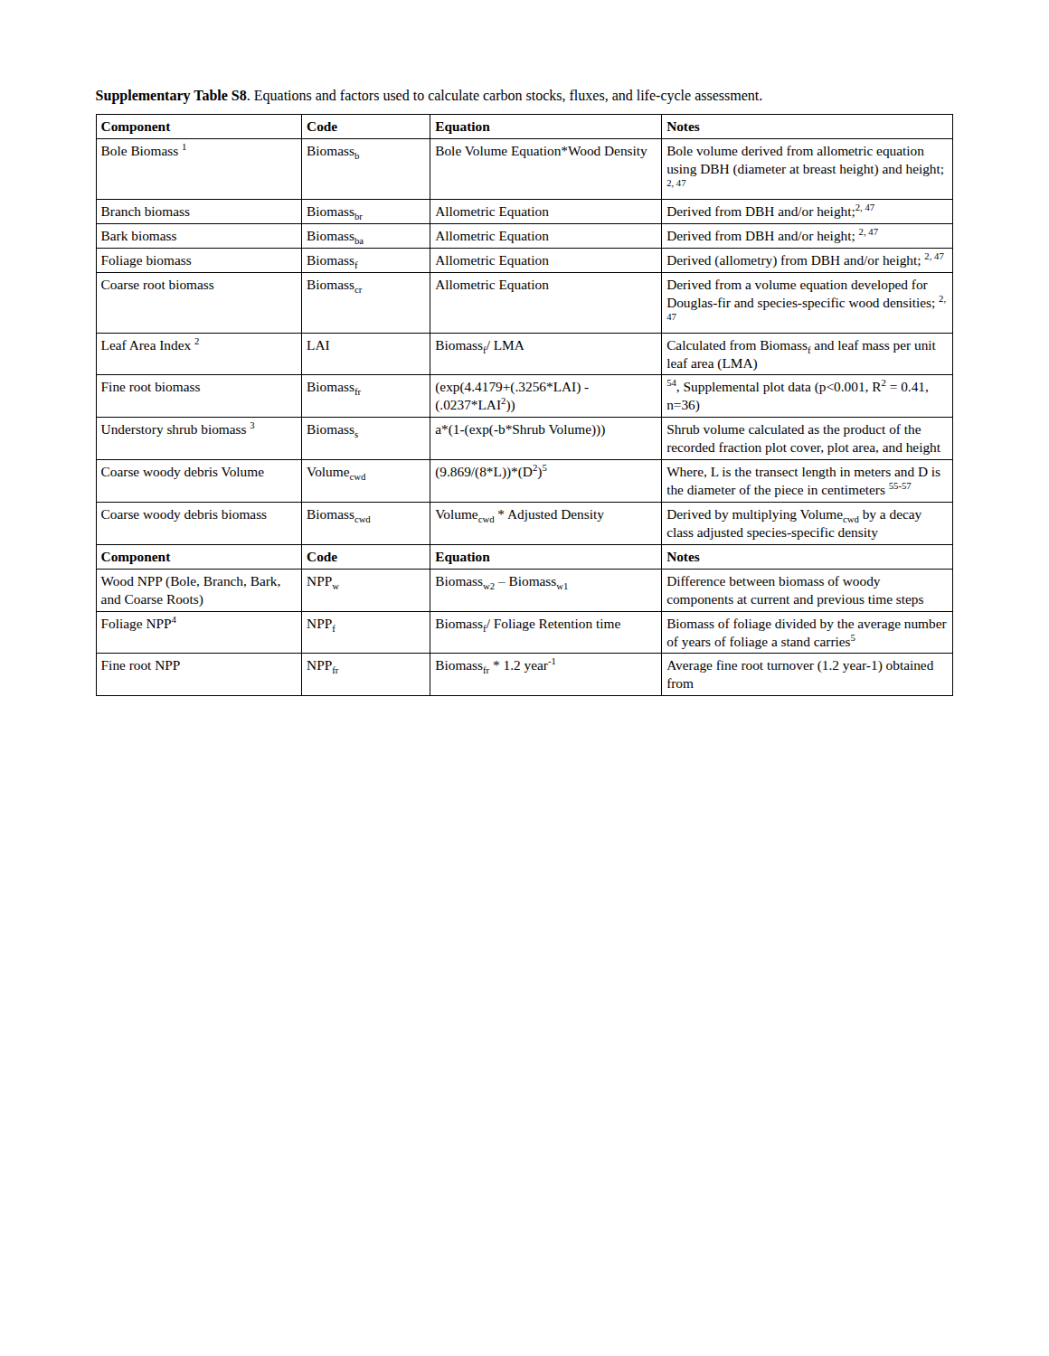Supplementary Table S8. Equations and factors used to calculate carbon stocks, fluxes, and life-cycle assessment.
| Component | Code | Equation | Notes |
| --- | --- | --- | --- |
| Bole Biomass 1 | Biomass b | Bole Volume Equation*Wood Density | Bole volume derived from allometric equation using DBH (diameter at breast height) and height; 2, 47 |
| Branch biomass | Biomass br | Allometric Equation | Derived from DBH and/or height; 2, 47 |
| Bark biomass | Biomass ba | Allometric Equation | Derived from DBH and/or height; 2, 47 |
| Foliage biomass | Biomass f | Allometric Equation | Derived (allometry) from DBH and/or height; 2, 47 |
| Coarse root biomass | Biomass cr | Allometric Equation | Derived from a volume equation developed for Douglas-fir and species-specific wood densities; 2, 47 |
| Leaf Area Index 2 | LAI | Biomass f / LMA | Calculated from Biomass f and leaf mass per unit leaf area (LMA) |
| Fine root biomass | Biomass fr | (exp(4.4179+(.3256*LAI) -(.0237*LAI 2 )) | 54 , Supplemental plot data (p<0.001, R 2 = 0.41, n=36) |
| Understory shrub biomass 3 | Biomass s | a*(1-(exp(-b*Shrub Volume))) | Shrub volume calculated as the product of the recorded fraction plot cover, plot area, and height |
| Coarse woody debris Volume | Volume cwd | (9.869/(8*L))*(D 2 ) 5 | Where, L is the transect length in meters and D is the diameter of the piece in centimeters 55-57 |
| Coarse woody debris biomass | Biomass cwd | Volume cwd * Adjusted Density | Derived by multiplying Volume cwd by a decay class adjusted species-specific density |
| Component | Code | Equation | Notes |
| Wood NPP (Bole, Branch, Bark, and Coarse Roots) | NPP w | Biomass w2 – Biomass w1 | Difference between biomass of woody components at current and previous time steps |
| Foliage NPP 4 | NPP f | Biomass f / Foliage Retention time | Biomass of foliage divided by the average number of years of foliage a stand carries 5 |
| Fine root NPP | NPP fr | Biomass fr * 1.2 year -1 | Average fine root turnover (1.2 year-1) obtained from |